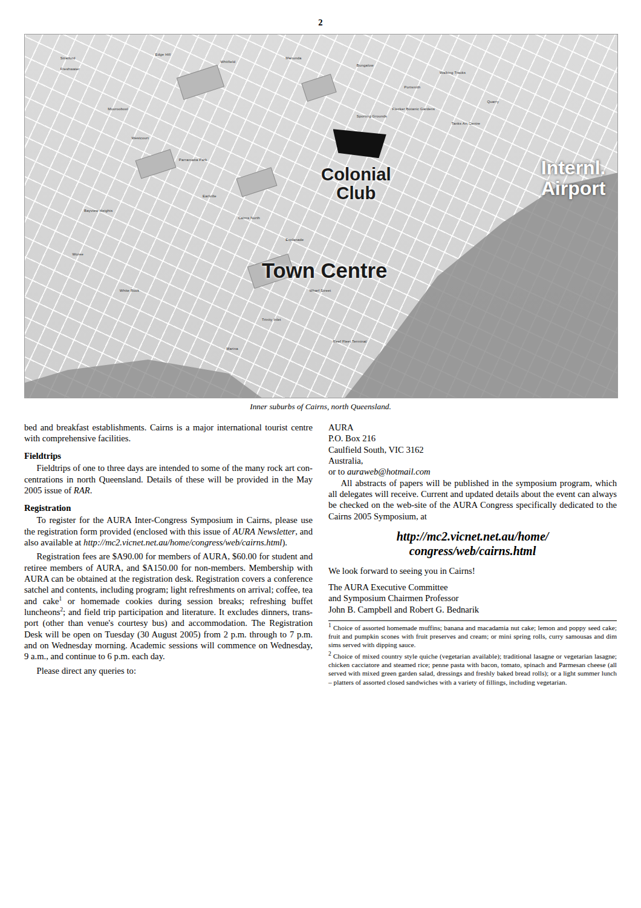2
Colonial
Club
Internl.
Airport
Town Centre
Stratford
Freshwater
Edge Hill
Whitfield
Manunda
Bungalow
Portsmith
Walking Tracks
Flecker Botanic Gardens
Sporting Grounds
Tanks Art Centre
Quarry
Mooroobool
Westcourt
Parramatta Park
Earlville
Cairns North
Esplanade
Wharf Street
Trinity Inlet
Marina
Reef Fleet Terminal
Bayview Heights
Woree
White Rock
Inner suburbs of Cairns, north Queensland.
bed and breakfast establishments. Cairns is a major international tourist centre with comprehensive facilities.
Fieldtrips
Fieldtrips of one to three days are intended to some of the many rock art concentrations in north Queensland. Details of these will be provided in the May 2005 issue of RAR.
Registration
To register for the AURA Inter-Congress Symposium in Cairns, please use the registration form provided (enclosed with this issue of AURA Newsletter, and also available at http://mc2.vicnet.net.au/home/congress/web/cairns.html).
Registration fees are $A90.00 for members of AURA, $60.00 for student and retiree members of AURA, and $A150.00 for non-members. Membership with AURA can be obtained at the registration desk. Registration covers a conference satchel and contents, including program; light refreshments on arrival; coffee, tea and cake1 or homemade cookies during session breaks; refreshing buffet luncheons2; and field trip participation and literature. It excludes dinners, transport (other than venue's courtesy bus) and accommodation. The Registration Desk will be open on Tuesday (30 August 2005) from 2 p.m. through to 7 p.m. and on Wednesday morning. Academic sessions will commence on Wednesday, 9 a.m., and continue to 6 p.m. each day.
Please direct any queries to:
AURA
P.O. Box 216
Caulfield South, VIC 3162
Australia,
or to auraweb@hotmail.com
All abstracts of papers will be published in the symposium program, which all delegates will receive. Current and updated details about the event can always be checked on the web-site of the AURA Congress specifically dedicated to the Cairns 2005 Symposium, at
http://mc2.vicnet.net.au/home/
congress/web/cairns.html
We look forward to seeing you in Cairns!
The AURA Executive Committee
and Symposium Chairmen Professor
John B. Campbell and Robert G. Bednarik
1 Choice of assorted homemade muffins; banana and macadamia nut cake; lemon and poppy seed cake; fruit and pumpkin scones with fruit preserves and cream; or mini spring rolls, curry samousas and dim sims served with dipping sauce.
2 Choice of mixed country style quiche (vegetarian available); traditional lasagne or vegetarian lasagne; chicken cacciatore and steamed rice; penne pasta with bacon, tomato, spinach and Parmesan cheese (all served with mixed green garden salad, dressings and freshly baked bread rolls); or a light summer lunch – platters of assorted closed sandwiches with a variety of fillings, including vegetarian.